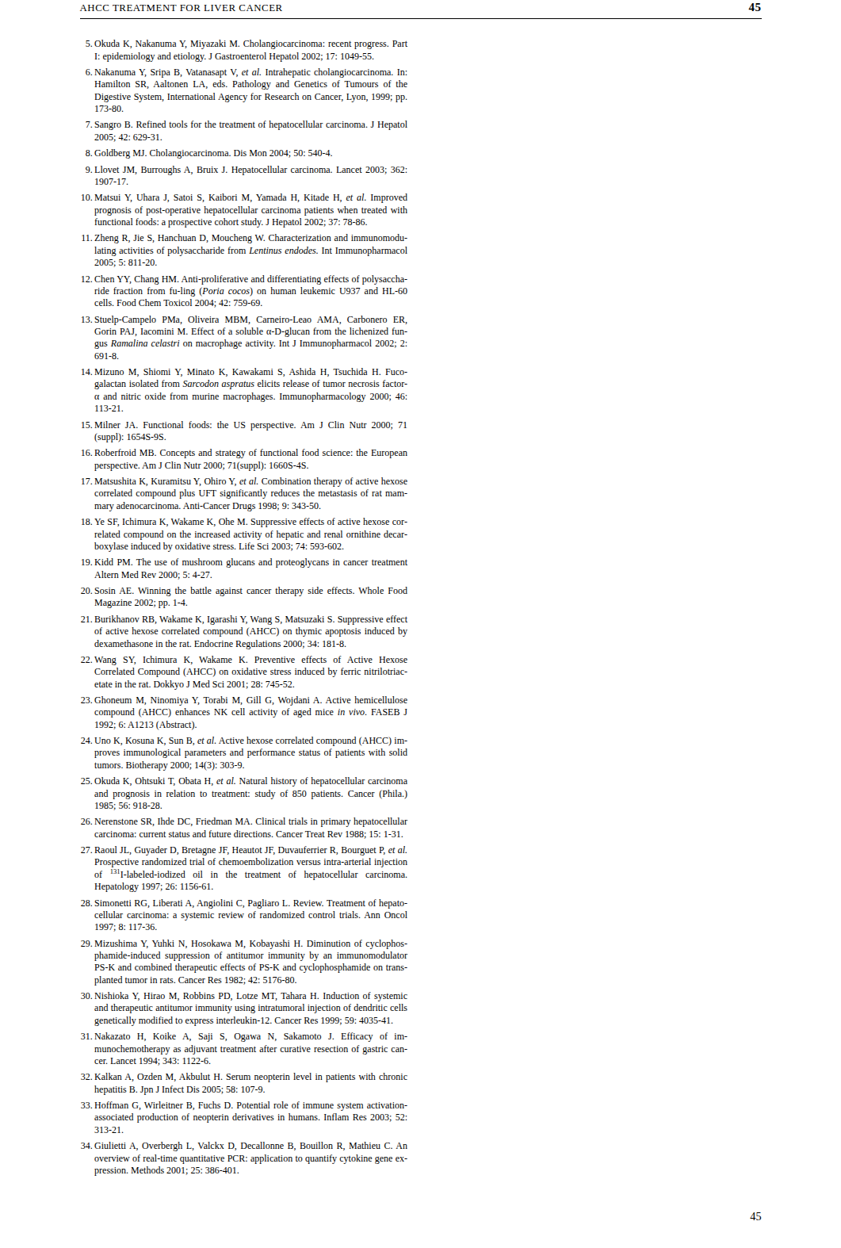AHCC treatment for liver cancer 45
5. Okuda K, Nakanuma Y, Miyazaki M. Cholangiocarcinoma: recent progress. Part I: epidemiology and etiology. J Gastroenterol Hepatol 2002; 17: 1049-55.
6. Nakanuma Y, Sripa B, Vatanasapt V, et al. Intrahepatic cholangiocarcinoma. In: Hamilton SR, Aaltonen LA, eds. Pathology and Genetics of Tumours of the Digestive System, International Agency for Research on Cancer, Lyon, 1999; pp. 173-80.
7. Sangro B. Refined tools for the treatment of hepatocellular carcinoma. J Hepatol 2005; 42: 629-31.
8. Goldberg MJ. Cholangiocarcinoma. Dis Mon 2004; 50: 540-4.
9. Llovet JM, Burroughs A, Bruix J. Hepatocellular carcinoma. Lancet 2003; 362: 1907-17.
10. Matsui Y, Uhara J, Satoi S, Kaibori M, Yamada H, Kitade H, et al. Improved prognosis of post-operative hepatocellular carcinoma patients when treated with functional foods: a prospective cohort study. J Hepatol 2002; 37: 78-86.
11. Zheng R, Jie S, Hanchuan D, Moucheng W. Characterization and immunomodulating activities of polysaccharide from Lentinus endodes. Int Immunopharmacol 2005; 5: 811-20.
12. Chen YY, Chang HM. Anti-proliferative and differentiating effects of polysaccharide fraction from fu-ling (Poria cocos) on human leukemic U937 and HL-60 cells. Food Chem Toxicol 2004; 42: 759-69.
13. Stuelp-Campelo PMa, Oliveira MBM, Carneiro-Leao AMA, Carbonero ER, Gorin PAJ, Iacomini M. Effect of a soluble α-D-glucan from the lichenized fungus Ramalina celastri on macrophage activity. Int J Immunopharmacol 2002; 2: 691-8.
14. Mizuno M, Shiomi Y, Minato K, Kawakami S, Ashida H, Tsuchida H. Fuco-galactan isolated from Sarcodon aspratus elicits release of tumor necrosis factor-α and nitric oxide from murine macrophages. Immunopharmacology 2000; 46: 113-21.
15. Milner JA. Functional foods: the US perspective. Am J Clin Nutr 2000; 71 (suppl): 1654S-9S.
16. Roberfroid MB. Concepts and strategy of functional food science: the European perspective. Am J Clin Nutr 2000; 71(suppl): 1660S-4S.
17. Matsushita K, Kuramitsu Y, Ohiro Y, et al. Combination therapy of active hexose correlated compound plus UFT significantly reduces the metastasis of rat mammary adenocarcinoma. Anti-Cancer Drugs 1998; 9: 343-50.
18. Ye SF, Ichimura K, Wakame K, Ohe M. Suppressive effects of active hexose correlated compound on the increased activity of hepatic and renal ornithine decarboxylase induced by oxidative stress. Life Sci 2003; 74: 593-602.
19. Kidd PM. The use of mushroom glucans and proteoglycans in cancer treatment Altern Med Rev 2000; 5: 4-27.
20. Sosin AE. Winning the battle against cancer therapy side effects. Whole Food Magazine 2002; pp. 1-4.
21. Burikhanov RB, Wakame K, Igarashi Y, Wang S, Matsuzaki S. Suppressive effect of active hexose correlated compound (AHCC) on thymic apoptosis induced by dexamethasone in the rat. Endocrine Regulations 2000; 34: 181-8.
22. Wang SY, Ichimura K, Wakame K. Preventive effects of Active Hexose Correlated Compound (AHCC) on oxidative stress induced by ferric nitrilotriacetate in the rat. Dokkyo J Med Sci 2001; 28: 745-52.
23. Ghoneum M, Ninomiya Y, Torabi M, Gill G, Wojdani A. Active hemicellulose compound (AHCC) enhances NK cell activity of aged mice in vivo. FASEB J 1992; 6: A1213 (Abstract).
24. Uno K, Kosuna K, Sun B, et al. Active hexose correlated compound (AHCC) improves immunological parameters and performance status of patients with solid tumors. Biotherapy 2000; 14(3): 303-9.
25. Okuda K, Ohtsuki T, Obata H, et al. Natural history of hepatocellular carcinoma and prognosis in relation to treatment: study of 850 patients. Cancer (Phila.) 1985; 56: 918-28.
26. Nerenstone SR, Ihde DC, Friedman MA. Clinical trials in primary hepatocellular carcinoma: current status and future directions. Cancer Treat Rev 1988; 15: 1-31.
27. Raoul JL, Guyader D, Bretagne JF, Heautot JF, Duvauferrier R, Bourguet P, et al. Prospective randomized trial of chemoembolization versus intra-arterial injection of 131I-labeled-iodized oil in the treatment of hepatocellular carcinoma. Hepatology 1997; 26: 1156-61.
28. Simonetti RG, Liberati A, Angiolini C, Pagliaro L. Review. Treatment of hepatocellular carcinoma: a systemic review of randomized control trials. Ann Oncol 1997; 8: 117-36.
29. Mizushima Y, Yuhki N, Hosokawa M, Kobayashi H. Diminution of cyclophosphamide-induced suppression of antitumor immunity by an immunomodulator PS-K and combined therapeutic effects of PS-K and cyclophosphamide on transplanted tumor in rats. Cancer Res 1982; 42: 5176-80.
30. Nishioka Y, Hirao M, Robbins PD, Lotze MT, Tahara H. Induction of systemic and therapeutic antitumor immunity using intratumoral injection of dendritic cells genetically modified to express interleukin-12. Cancer Res 1999; 59: 4035-41.
31. Nakazato H, Koike A, Saji S, Ogawa N, Sakamoto J. Efficacy of immunochemotherapy as adjuvant treatment after curative resection of gastric cancer. Lancet 1994; 343: 1122-6.
32. Kalkan A, Ozden M, Akbulut H. Serum neopterin level in patients with chronic hepatitis B. Jpn J Infect Dis 2005; 58: 107-9.
33. Hoffman G, Wirleitner B, Fuchs D. Potential role of immune system activation-associated production of neopterin derivatives in humans. Inflam Res 2003; 52: 313-21.
34. Giulietti A, Overbergh L, Valckx D, Decallonne B, Bouillon R, Mathieu C. An overview of real-time quantitative PCR: application to quantify cytokine gene expression. Methods 2001; 25: 386-401.
45